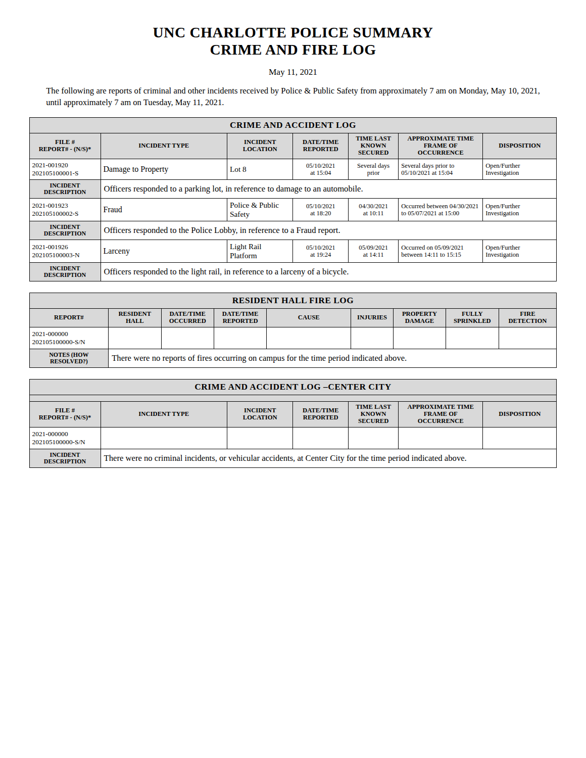UNC CHARLOTTE POLICE SUMMARY
CRIME AND FIRE LOG
May 11, 2021
The following are reports of criminal and other incidents received by Police & Public Safety from approximately 7 am on Monday, May 10, 2021, until approximately 7 am on Tuesday, May 11, 2021.
CRIME AND ACCIDENT LOG
| FILE # REPORT# - (N/S)* | INCIDENT TYPE | INCIDENT LOCATION | DATE/TIME REPORTED | TIME LAST KNOWN SECURED | APPROXIMATE TIME FRAME OF OCCURRENCE | DISPOSITION |
| --- | --- | --- | --- | --- | --- | --- |
| 2021-001920 202105100001-S | Damage to Property | Lot 8 | 05/10/2021 at 15:04 | Several days prior | Several days prior to 05/10/2021 at 15:04 | Open/Further Investigation |
| INCIDENT DESCRIPTION | Officers responded to a parking lot, in reference to damage to an automobile. |
| 2021-001923 202105100002-S | Fraud | Police & Public Safety | 05/10/2021 at 18:20 | 04/30/2021 at 10:11 | Occurred between 04/30/2021 to 05/07/2021 at 15:00 | Open/Further Investigation |
| INCIDENT DESCRIPTION | Officers responded to the Police Lobby, in reference to a Fraud report. |
| 2021-001926 202105100003-N | Larceny | Light Rail Platform | 05/10/2021 at 19:24 | 05/09/2021 at 14:11 | Occurred on 05/09/2021 between 14:11 to 15:15 | Open/Further Investigation |
| INCIDENT DESCRIPTION | Officers responded to the light rail, in reference to a larceny of a bicycle. |
RESIDENT HALL FIRE LOG
| REPORT# | RESIDENT HALL | DATE/TIME OCCURRED | DATE/TIME REPORTED | CAUSE | INJURIES | PROPERTY DAMAGE | FULLY SPRINKLED | FIRE DETECTION |
| --- | --- | --- | --- | --- | --- | --- | --- | --- |
| 2021-000000 202105100000-S/N | | | | | | | | |
| NOTES (HOW RESOLVED?) | There were no reports of fires occurring on campus for the time period indicated above. |
CRIME AND ACCIDENT LOG –CENTER CITY
| FILE # REPORT# - (N/S)* | INCIDENT TYPE | INCIDENT LOCATION | DATE/TIME REPORTED | TIME LAST KNOWN SECURED | APPROXIMATE TIME FRAME OF OCCURRENCE | DISPOSITION |
| --- | --- | --- | --- | --- | --- | --- |
| 2021-000000 202105100000-S/N | | | | | | |
| INCIDENT DESCRIPTION | There were no criminal incidents, or vehicular accidents, at Center City for the time period indicated above. |